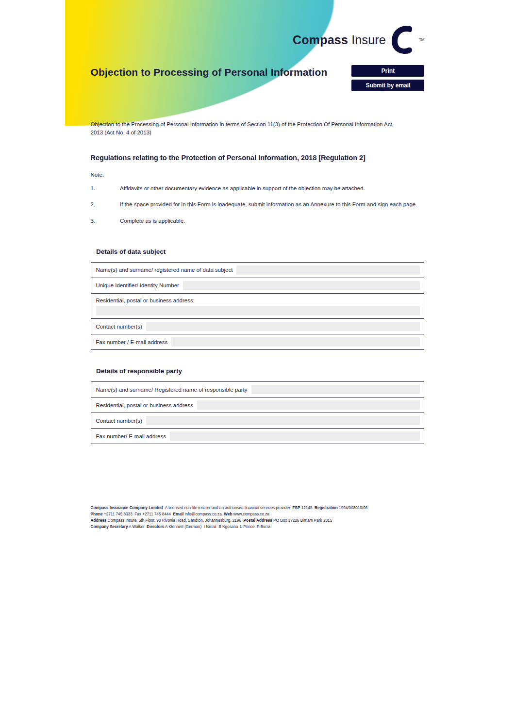Compass Insure
TM
Objection to Processing of Personal Information
Print Submit by email
Objection to the Processing of Personal Information in terms of Section 11(3) of the Protection Of Personal Information Act, 2013 (Act No. 4 of 2013)
Regulations relating to the Protection of Personal Information, 2018 [Regulation 2]
Note:
Affidavits or other documentary evidence as applicable in support of the objection may be attached.
If the space provided for in this Form is inadequate, submit information as an Annexure to this Form and sign each page.
Complete as is applicable.
Details of data subject
| Name(s) and surname/ registered name of data subject |
| Unique Identifier/ Identity Number |
| Residential, postal or business address: |
| Contact number(s) |
| Fax number / E-mail address |
Details of responsible party
| Name(s) and surname/ Registered name of responsible party |
| Residential, postal or business address |
| Contact number(s) |
| Fax number/ E-mail address |
Compass Insurance Company Limited A licensed non-life insurer and an authorised financial services provider FSP 12148 Registration 1994/003010/06
Phone +2711 745 8333 Fax +2711 745 8444 Email info@compass.co.za Web www.compass.co.za
Address Compass Insure, 5th Floor, 90 Rivonia Road, Sandton, Johannesburg, 2196 Postal Address PO Box 37226 Birnam Park 2015
Company Secretary A Walker Directors A Klennert (German) I Ismail B Kgosana L Prince P Burra